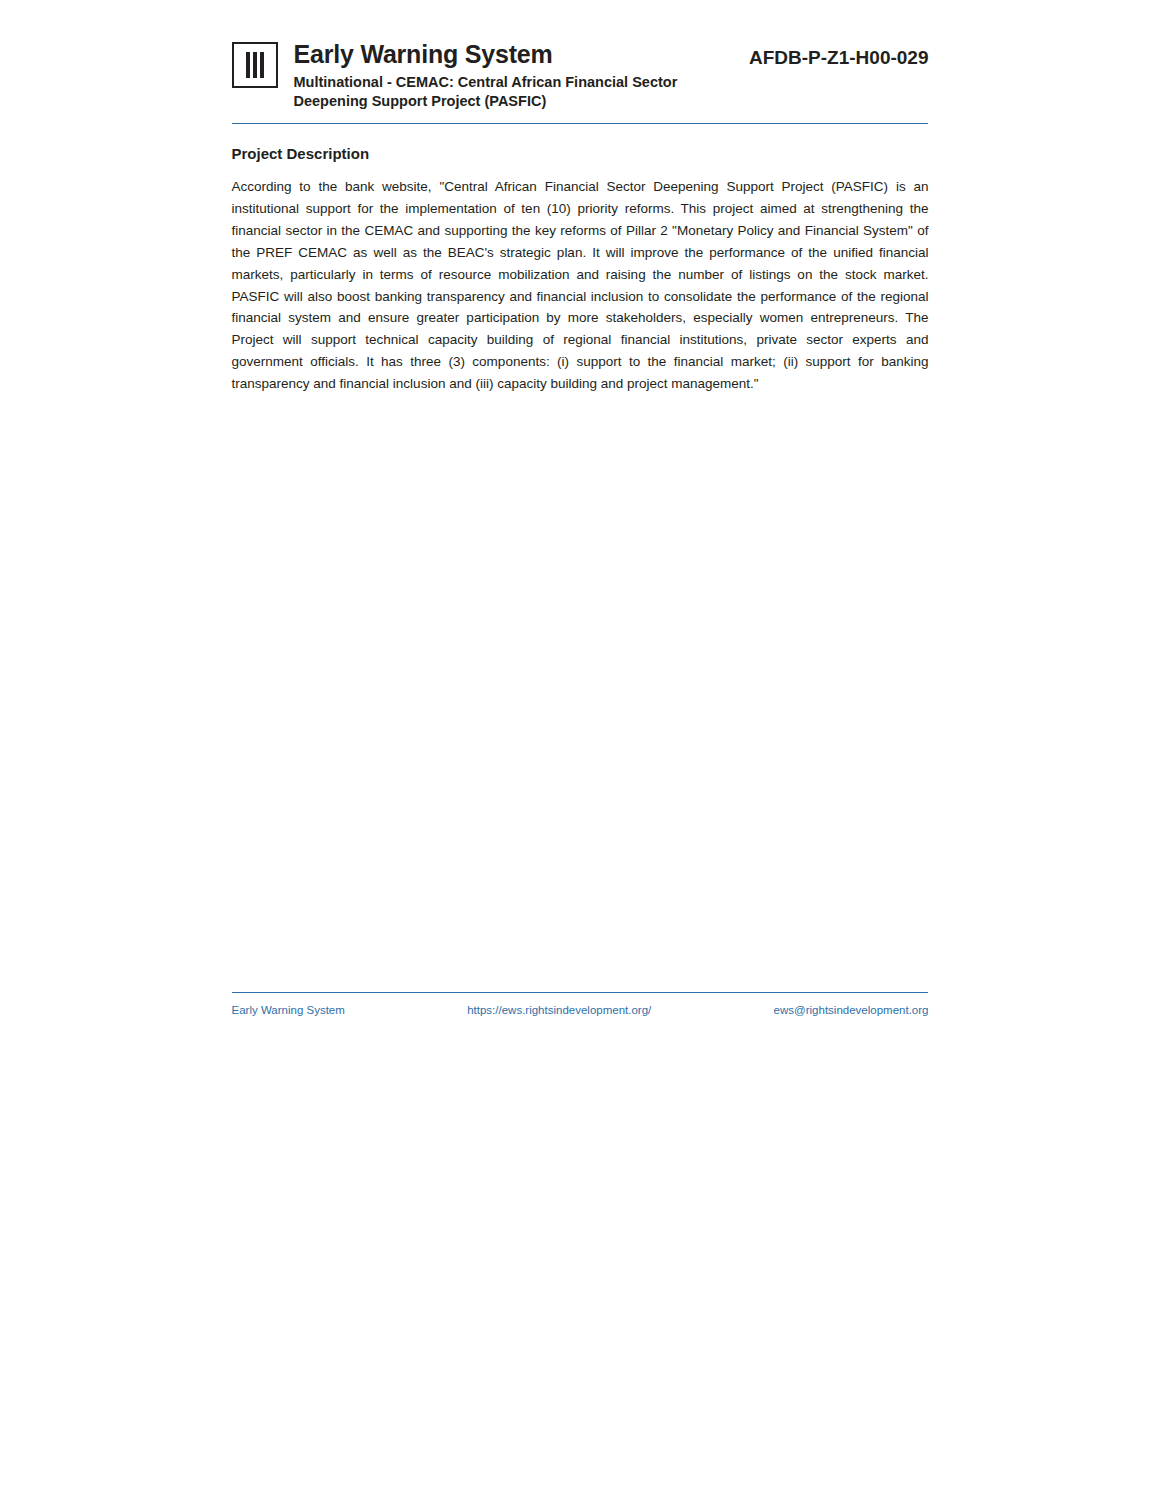Early Warning System
Multinational - CEMAC: Central African Financial Sector Deepening Support Project (PASFIC)
AFDB-P-Z1-H00-029
Project Description
According to the bank website, "Central African Financial Sector Deepening Support Project (PASFIC) is an institutional support for the implementation of ten (10) priority reforms. This project aimed at strengthening the financial sector in the CEMAC and supporting the key reforms of Pillar 2 "Monetary Policy and Financial System" of the PREF CEMAC as well as the BEAC's strategic plan. It will improve the performance of the unified financial markets, particularly in terms of resource mobilization and raising the number of listings on the stock market. PASFIC will also boost banking transparency and financial inclusion to consolidate the performance of the regional financial system and ensure greater participation by more stakeholders, especially women entrepreneurs. The Project will support technical capacity building of regional financial institutions, private sector experts and government officials. It has three (3) components: (i) support to the financial market; (ii) support for banking transparency and financial inclusion and (iii) capacity building and project management."
Early Warning System
https://ews.rightsindevelopment.org/
ews@rightsindevelopment.org